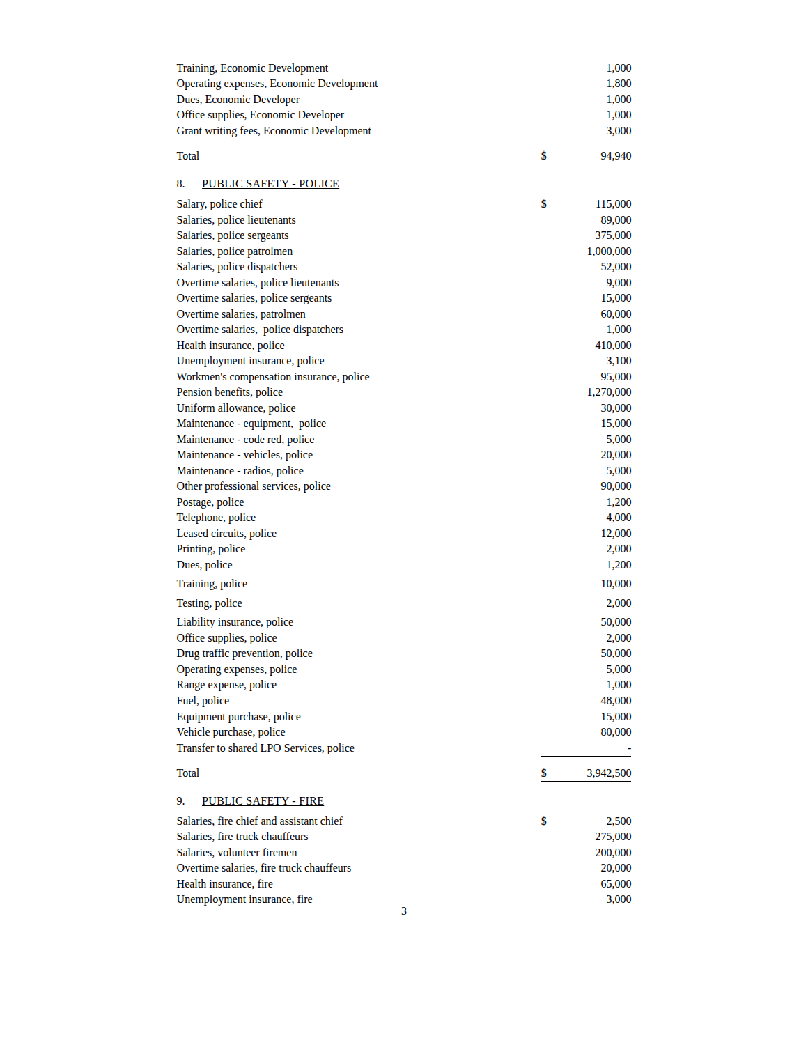| Training, Economic Development | | | 1,000 |
| Operating expenses, Economic Development | | | 1,800 |
| Dues, Economic Developer | | | 1,000 |
| Office supplies, Economic Developer | | | 1,000 |
| Grant writing fees, Economic Development | | | 3,000 |
| Total | | $ | 94,940 |
| 8. PUBLIC SAFETY - POLICE |
| Salary, police chief | | $ | 115,000 |
| Salaries, police lieutenants | | | 89,000 |
| Salaries, police sergeants | | | 375,000 |
| Salaries, police patrolmen | | | 1,000,000 |
| Salaries, police dispatchers | | | 52,000 |
| Overtime salaries, police lieutenants | | | 9,000 |
| Overtime salaries, police sergeants | | | 15,000 |
| Overtime salaries, patrolmen | | | 60,000 |
| Overtime salaries, police dispatchers | | | 1,000 |
| Health insurance, police | | | 410,000 |
| Unemployment insurance, police | | | 3,100 |
| Workmen's compensation insurance, police | | | 95,000 |
| Pension benefits, police | | | 1,270,000 |
| Uniform allowance, police | | | 30,000 |
| Maintenance - equipment, police | | | 15,000 |
| Maintenance - code red, police | | | 5,000 |
| Maintenance - vehicles, police | | | 20,000 |
| Maintenance - radios, police | | | 5,000 |
| Other professional services, police | | | 90,000 |
| Postage, police | | | 1,200 |
| Telephone, police | | | 4,000 |
| Leased circuits, police | | | 12,000 |
| Printing, police | | | 2,000 |
| Dues, police | | | 1,200 |
| Training, police | | | 10,000 |
| Testing, police | | | 2,000 |
| Liability insurance, police | | | 50,000 |
| Office supplies, police | | | 2,000 |
| Drug traffic prevention, police | | | 50,000 |
| Operating expenses, police | | | 5,000 |
| Range expense, police | | | 1,000 |
| Fuel, police | | | 48,000 |
| Equipment purchase, police | | | 15,000 |
| Vehicle purchase, police | | | 80,000 |
| Transfer to shared LPO Services, police | | | - |
| Total | | $ | 3,942,500 |
| 9. PUBLIC SAFETY - FIRE |
| Salaries, fire chief and assistant chief | | $ | 2,500 |
| Salaries, fire truck chauffeurs | | | 275,000 |
| Salaries, volunteer firemen | | | 200,000 |
| Overtime salaries, fire truck chauffeurs | | | 20,000 |
| Health insurance, fire | | | 65,000 |
| Unemployment insurance, fire | | | 3,000 |
3